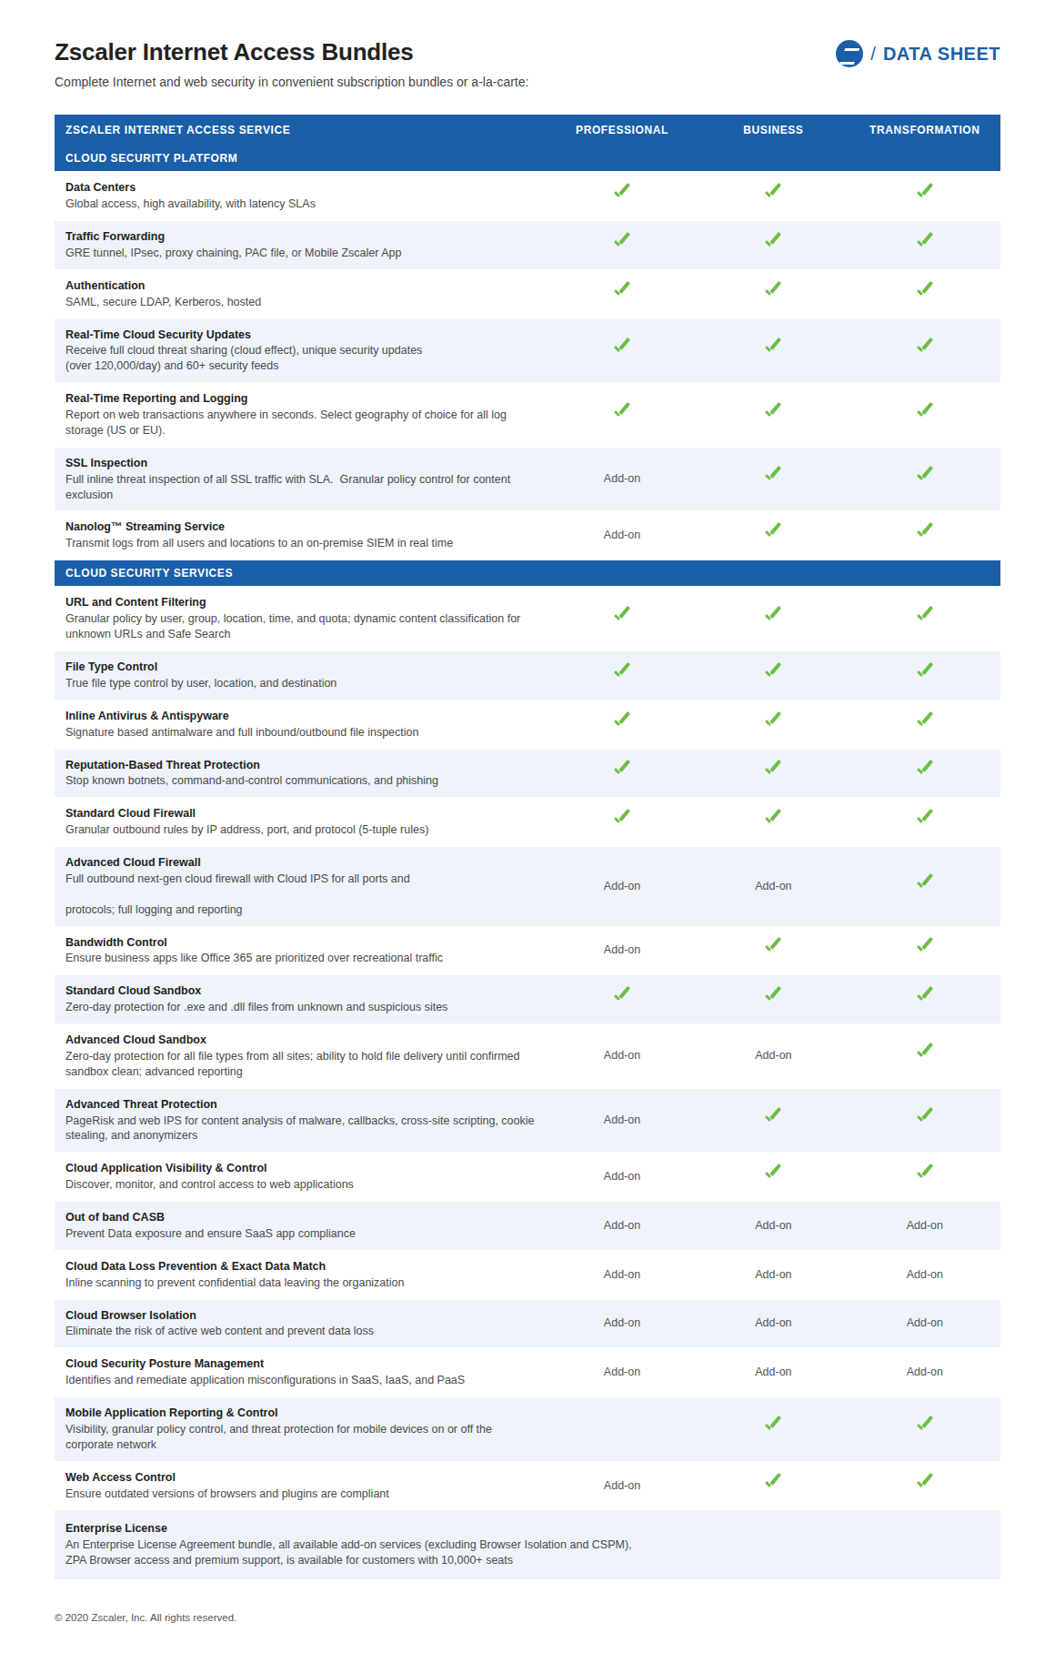Zscaler Internet Access Bundles
Complete Internet and web security in convenient subscription bundles or a-la-carte:
/ DATA SHEET
| Zscaler Internet Access Service | Professional | Business | Transformation |
| --- | --- | --- | --- |
| Cloud Security Platform |
| Data Centers Global access, high availability, with latency SLAs | | | |
| Traffic Forwarding GRE tunnel, IPsec, proxy chaining, PAC file, or Mobile Zscaler App | | | |
| Authentication SAML, secure LDAP, Kerberos, hosted | | | |
| Real-Time Cloud Security Updates Receive full cloud threat sharing (cloud effect), unique security updates (over 120,000/day) and 60+ security feeds | | | |
| Real-Time Reporting and Logging Report on web transactions anywhere in seconds. Select geography of choice for all log storage (US or EU). | | | |
| SSL Inspection Full inline threat inspection of all SSL traffic with SLA. Granular policy control for content exclusion | Add-on | | |
| Nanolog™ Streaming Service Transmit logs from all users and locations to an on-premise SIEM in real time | Add-on | | |
| Cloud Security Services |
| URL and Content Filtering Granular policy by user, group, location, time, and quota; dynamic content classification for unknown URLs and Safe Search | | | |
| File Type Control True file type control by user, location, and destination | | | |
| Inline Antivirus & Antispyware Signature based antimalware and full inbound/outbound file inspection | | | |
| Reputation-Based Threat Protection Stop known botnets, command-and-control communications, and phishing | | | |
| Standard Cloud Firewall Granular outbound rules by IP address, port, and protocol (5-tuple rules) | | | |
| Advanced Cloud Firewall Full outbound next-gen cloud firewall with Cloud IPS for all ports and protocols; full logging and reporting | Add-on | Add-on | |
| Bandwidth Control Ensure business apps like Office 365 are prioritized over recreational traffic | Add-on | | |
| Standard Cloud Sandbox Zero-day protection for .exe and .dll files from unknown and suspicious sites | | | |
| Advanced Cloud Sandbox Zero-day protection for all file types from all sites; ability to hold file delivery until confirmed sandbox clean; advanced reporting | Add-on | Add-on | |
| Advanced Threat Protection PageRisk and web IPS for content analysis of malware, callbacks, cross-site scripting, cookie stealing, and anonymizers | Add-on | | |
| Cloud Application Visibility & Control Discover, monitor, and control access to web applications | Add-on | | |
| Out of band CASB Prevent Data exposure and ensure SaaS app compliance | Add-on | Add-on | Add-on |
| Cloud Data Loss Prevention & Exact Data Match Inline scanning to prevent confidential data leaving the organization | Add-on | Add-on | Add-on |
| Cloud Browser Isolation Eliminate the risk of active web content and prevent data loss | Add-on | Add-on | Add-on |
| Cloud Security Posture Management Identifies and remediate application misconfigurations in SaaS, IaaS, and PaaS | Add-on | Add-on | Add-on |
| Mobile Application Reporting & Control Visibility, granular policy control, and threat protection for mobile devices on or off the corporate network | | | |
| Web Access Control Ensure outdated versions of browsers and plugins are compliant | Add-on | | |
| Enterprise License An Enterprise License Agreement bundle, all available add-on services (excluding Browser Isolation and CSPM), ZPA Browser access and premium support, is available for customers with 10,000+ seats |
© 2020 Zscaler, Inc. All rights reserved.